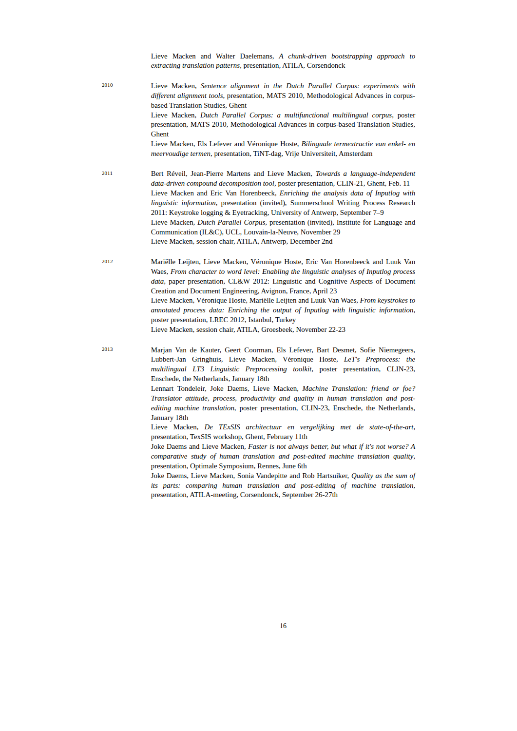Lieve Macken and Walter Daelemans, A chunk-driven bootstrapping approach to extracting translation patterns, presentation, ATILA, Corsendonck
2010
Lieve Macken, Sentence alignment in the Dutch Parallel Corpus: experiments with different alignment tools, presentation, MATS 2010, Methodological Advances in corpus-based Translation Studies, Ghent
Lieve Macken, Dutch Parallel Corpus: a multifunctional multilingual corpus, poster presentation, MATS 2010, Methodological Advances in corpus-based Translation Studies, Ghent
Lieve Macken, Els Lefever and Véronique Hoste, Bilinguale termextractie van enkel- en meervoudige termen, presentation, TiNT-dag, Vrije Universiteit, Amsterdam
2011
Bert Réveil, Jean-Pierre Martens and Lieve Macken, Towards a language-independent data-driven compound decomposition tool, poster presentation, CLIN-21, Ghent, Feb. 11
Lieve Macken and Eric Van Horenbeeck, Enriching the analysis data of Inputlog with linguistic information, presentation (invited), Summerschool Writing Process Research 2011: Keystroke logging & Eyetracking, University of Antwerp, September 7–9
Lieve Macken, Dutch Parallel Corpus, presentation (invited), Institute for Language and Communication (IL&C), UCL, Louvain-la-Neuve, November 29
Lieve Macken, session chair, ATILA, Antwerp, December 2nd
2012
Mariëlle Leijten, Lieve Macken, Véronique Hoste, Eric Van Horenbeeck and Luuk Van Waes, From character to word level: Enabling the linguistic analyses of Inputlog process data, paper presentation, CL&W 2012: Linguistic and Cognitive Aspects of Document Creation and Document Engineering, Avignon, France, April 23
Lieve Macken, Véronique Hoste, Mariëlle Leijten and Luuk Van Waes, From keystrokes to annotated process data: Enriching the output of Inputlog with linguistic information, poster presentation, LREC 2012, Istanbul, Turkey
Lieve Macken, session chair, ATILA, Groesbeek, November 22-23
2013
Marjan Van de Kauter, Geert Coorman, Els Lefever, Bart Desmet, Sofie Niemegeers, Lubbert-Jan Gringhuis, Lieve Macken, Véronique Hoste, LeT's Preprocess: the multilingual LT3 Linguistic Preprocessing toolkit, poster presentation, CLIN-23, Enschede, the Netherlands, January 18th
Lennart Tondeleir, Joke Daems, Lieve Macken, Machine Translation: friend or foe? Translator attitude, process, productivity and quality in human translation and post-editing machine translation, poster presentation, CLIN-23, Enschede, the Netherlands, January 18th
Lieve Macken, De TExSIS architectuur en vergelijking met de state-of-the-art, presentation, TexSIS workshop, Ghent, February 11th
Joke Daems and Lieve Macken, Faster is not always better, but what if it's not worse? A comparative study of human translation and post-edited machine translation quality, presentation, Optimale Symposium, Rennes, June 6th
Joke Daems, Lieve Macken, Sonia Vandepitte and Rob Hartsuiker, Quality as the sum of its parts: comparing human translation and post-editing of machine translation, presentation, ATILA-meeting, Corsendonck, September 26-27th
16